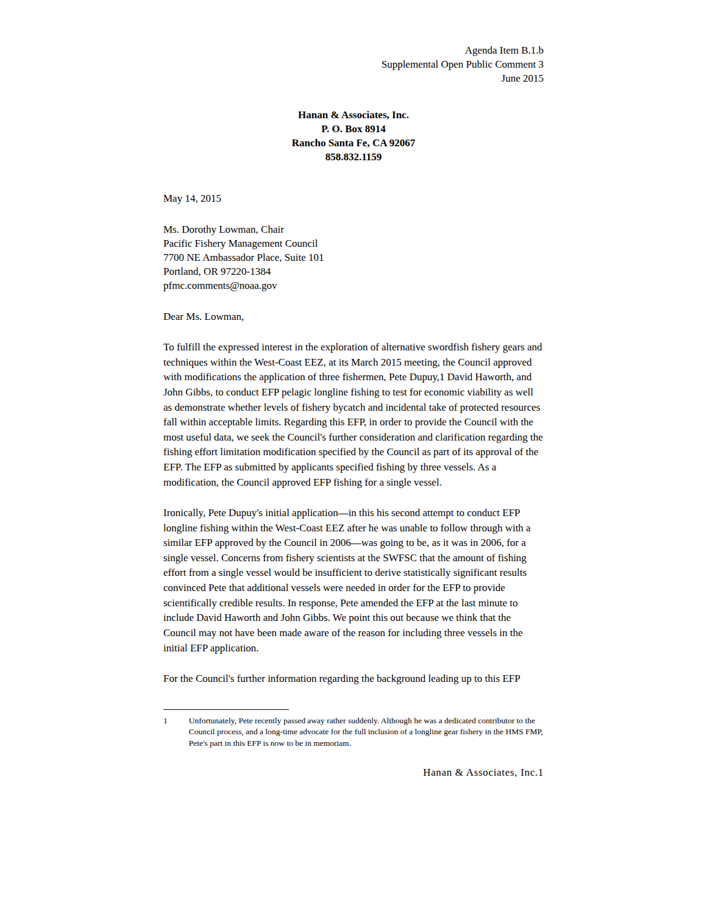Agenda Item B.1.b
Supplemental Open Public Comment 3
June 2015
Hanan & Associates, Inc.
P. O. Box 8914
Rancho Santa Fe, CA 92067
858.832.1159
May 14, 2015
Ms. Dorothy Lowman, Chair
Pacific Fishery Management Council
7700 NE Ambassador Place, Suite 101
Portland, OR 97220-1384
pfmc.comments@noaa.gov
Dear Ms. Lowman,
To fulfill the expressed interest in the exploration of alternative swordfish fishery gears and techniques within the West-Coast EEZ, at its March 2015 meeting, the Council approved with modifications the application of three fishermen, Pete Dupuy,1 David Haworth, and John Gibbs, to conduct EFP pelagic longline fishing to test for economic viability as well as demonstrate whether levels of fishery bycatch and incidental take of protected resources fall within acceptable limits. Regarding this EFP, in order to provide the Council with the most useful data, we seek the Council's further consideration and clarification regarding the fishing effort limitation modification specified by the Council as part of its approval of the EFP. The EFP as submitted by applicants specified fishing by three vessels. As a modification, the Council approved EFP fishing for a single vessel.
Ironically, Pete Dupuy's initial application—in this his second attempt to conduct EFP longline fishing within the West-Coast EEZ after he was unable to follow through with a similar EFP approved by the Council in 2006—was going to be, as it was in 2006, for a single vessel. Concerns from fishery scientists at the SWFSC that the amount of fishing effort from a single vessel would be insufficient to derive statistically significant results convinced Pete that additional vessels were needed in order for the EFP to provide scientifically credible results. In response, Pete amended the EFP at the last minute to include David Haworth and John Gibbs. We point this out because we think that the Council may not have been made aware of the reason for including three vessels in the initial EFP application.
For the Council's further information regarding the background leading up to this EFP
1
Unfortunately, Pete recently passed away rather suddenly. Although he was a dedicated contributor to the Council process, and a long-time advocate for the full inclusion of a longline gear fishery in the HMS FMP, Pete's part in this EFP is now to be in memoriam.
Hanan & Associates, Inc.1